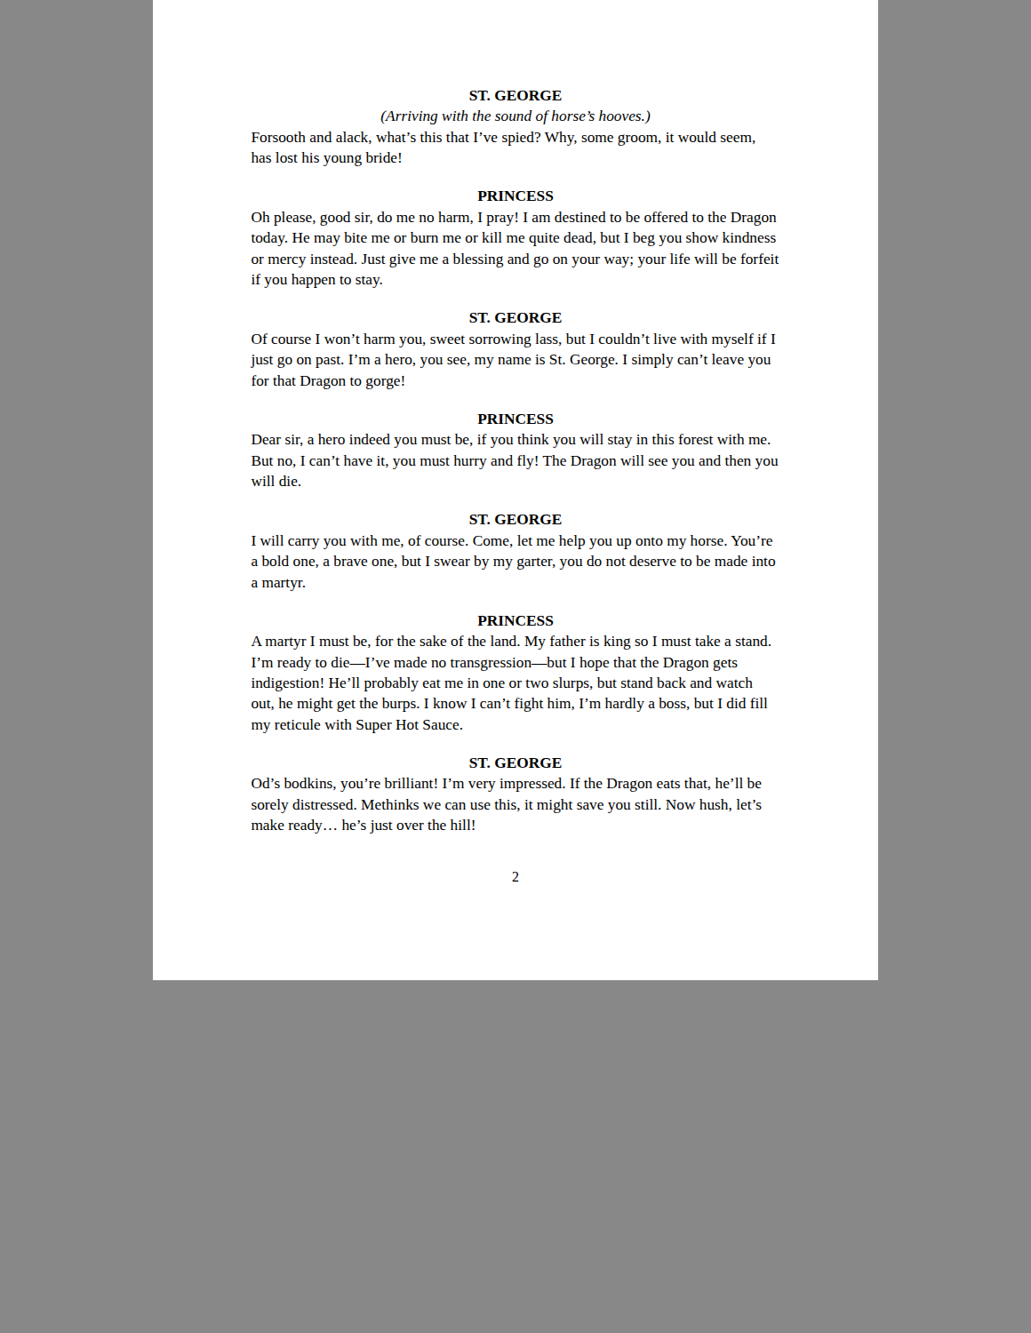St. George
(Arriving with the sound of horse’s hooves.)
Forsooth and alack, what’s this that I’ve spied? Why, some groom, it would seem, has lost his young bride!
Princess
Oh please, good sir, do me no harm, I pray! I am destined to be offered to the Dragon today. He may bite me or burn me or kill me quite dead, but I beg you show kindness or mercy instead. Just give me a blessing and go on your way; your life will be forfeit if you happen to stay.
St. George
Of course I won’t harm you, sweet sorrowing lass, but I couldn’t live with myself if I just go on past. I’m a hero, you see, my name is St. George. I simply can’t leave you for that Dragon to gorge!
Princess
Dear sir, a hero indeed you must be, if you think you will stay in this forest with me. But no, I can’t have it, you must hurry and fly! The Dragon will see you and then you will die.
St. George
I will carry you with me, of course. Come, let me help you up onto my horse. You’re a bold one, a brave one, but I swear by my garter, you do not deserve to be made into a martyr.
Princess
A martyr I must be, for the sake of the land. My father is king so I must take a stand. I’m ready to die—I’ve made no transgression—but I hope that the Dragon gets indigestion! He’ll probably eat me in one or two slurps, but stand back and watch out, he might get the burps. I know I can’t fight him, I’m hardly a boss, but I did fill my reticule with Super Hot Sauce.
St. George
Od’s bodkins, you’re brilliant! I’m very impressed. If the Dragon eats that, he’ll be sorely distressed. Methinks we can use this, it might save you still. Now hush, let’s make ready… he’s just over the hill!
2